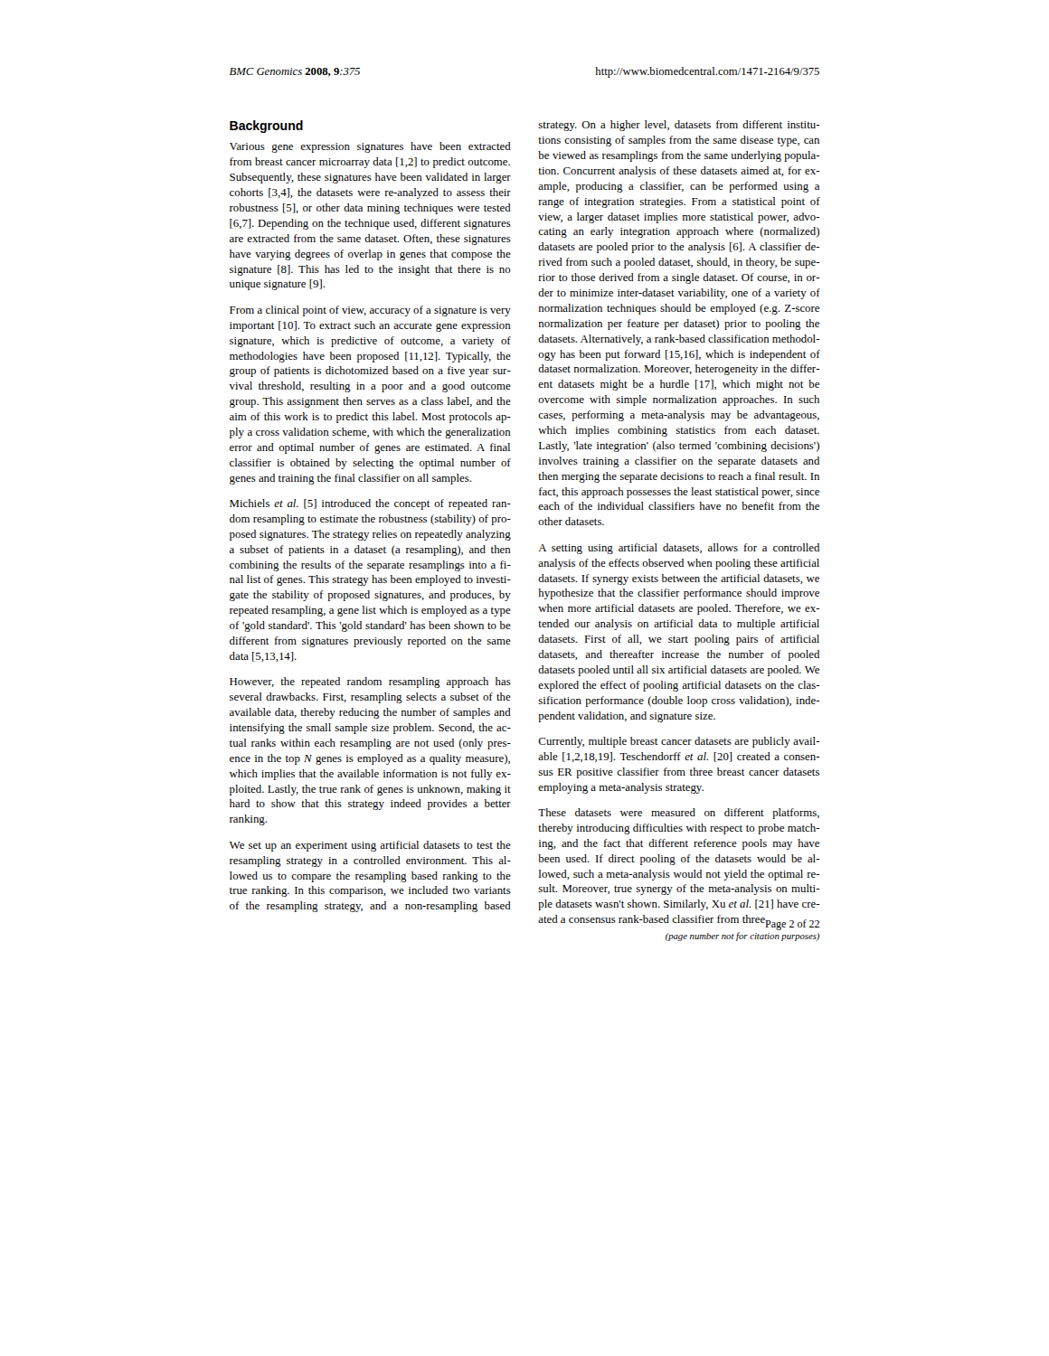BMC Genomics 2008, 9:375
http://www.biomedcentral.com/1471-2164/9/375
Background
Various gene expression signatures have been extracted from breast cancer microarray data [1,2] to predict outcome. Subsequently, these signatures have been validated in larger cohorts [3,4], the datasets were re-analyzed to assess their robustness [5], or other data mining techniques were tested [6,7]. Depending on the technique used, different signatures are extracted from the same dataset. Often, these signatures have varying degrees of overlap in genes that compose the signature [8]. This has led to the insight that there is no unique signature [9].
From a clinical point of view, accuracy of a signature is very important [10]. To extract such an accurate gene expression signature, which is predictive of outcome, a variety of methodologies have been proposed [11,12]. Typically, the group of patients is dichotomized based on a five year survival threshold, resulting in a poor and a good outcome group. This assignment then serves as a class label, and the aim of this work is to predict this label. Most protocols apply a cross validation scheme, with which the generalization error and optimal number of genes are estimated. A final classifier is obtained by selecting the optimal number of genes and training the final classifier on all samples.
Michiels et al. [5] introduced the concept of repeated random resampling to estimate the robustness (stability) of proposed signatures. The strategy relies on repeatedly analyzing a subset of patients in a dataset (a resampling), and then combining the results of the separate resamplings into a final list of genes. This strategy has been employed to investigate the stability of proposed signatures, and produces, by repeated resampling, a gene list which is employed as a type of 'gold standard'. This 'gold standard' has been shown to be different from signatures previously reported on the same data [5,13,14].
However, the repeated random resampling approach has several drawbacks. First, resampling selects a subset of the available data, thereby reducing the number of samples and intensifying the small sample size problem. Second, the actual ranks within each resampling are not used (only presence in the top N genes is employed as a quality measure), which implies that the available information is not fully exploited. Lastly, the true rank of genes is unknown, making it hard to show that this strategy indeed provides a better ranking.
We set up an experiment using artificial datasets to test the resampling strategy in a controlled environment. This allowed us to compare the resampling based ranking to the true ranking. In this comparison, we included two variants of the resampling strategy, and a non-resampling based strategy. On a higher level, datasets from different institutions consisting of samples from the same disease type, can be viewed as resamplings from the same underlying population. Concurrent analysis of these datasets aimed at, for example, producing a classifier, can be performed using a range of integration strategies. From a statistical point of view, a larger dataset implies more statistical power, advocating an early integration approach where (normalized) datasets are pooled prior to the analysis [6]. A classifier derived from such a pooled dataset, should, in theory, be superior to those derived from a single dataset. Of course, in order to minimize inter-dataset variability, one of a variety of normalization techniques should be employed (e.g. Z-score normalization per feature per dataset) prior to pooling the datasets. Alternatively, a rank-based classification methodology has been put forward [15,16], which is independent of dataset normalization. Moreover, heterogeneity in the different datasets might be a hurdle [17], which might not be overcome with simple normalization approaches. In such cases, performing a meta-analysis may be advantageous, which implies combining statistics from each dataset. Lastly, 'late integration' (also termed 'combining decisions') involves training a classifier on the separate datasets and then merging the separate decisions to reach a final result. In fact, this approach possesses the least statistical power, since each of the individual classifiers have no benefit from the other datasets.
A setting using artificial datasets, allows for a controlled analysis of the effects observed when pooling these artificial datasets. If synergy exists between the artificial datasets, we hypothesize that the classifier performance should improve when more artificial datasets are pooled. Therefore, we extended our analysis on artificial data to multiple artificial datasets. First of all, we start pooling pairs of artificial datasets, and thereafter increase the number of pooled datasets pooled until all six artificial datasets are pooled. We explored the effect of pooling artificial datasets on the classification performance (double loop cross validation), independent validation, and signature size.
Currently, multiple breast cancer datasets are publicly available [1,2,18,19]. Teschendorff et al. [20] created a consensus ER positive classifier from three breast cancer datasets employing a meta-analysis strategy.
These datasets were measured on different platforms, thereby introducing difficulties with respect to probe matching, and the fact that different reference pools may have been used. If direct pooling of the datasets would be allowed, such a meta-analysis would not yield the optimal result. Moreover, true synergy of the meta-analysis on multiple datasets wasn't shown. Similarly, Xu et al. [21] have created a consensus rank-based classifier from three
Page 2 of 22
(page number not for citation purposes)